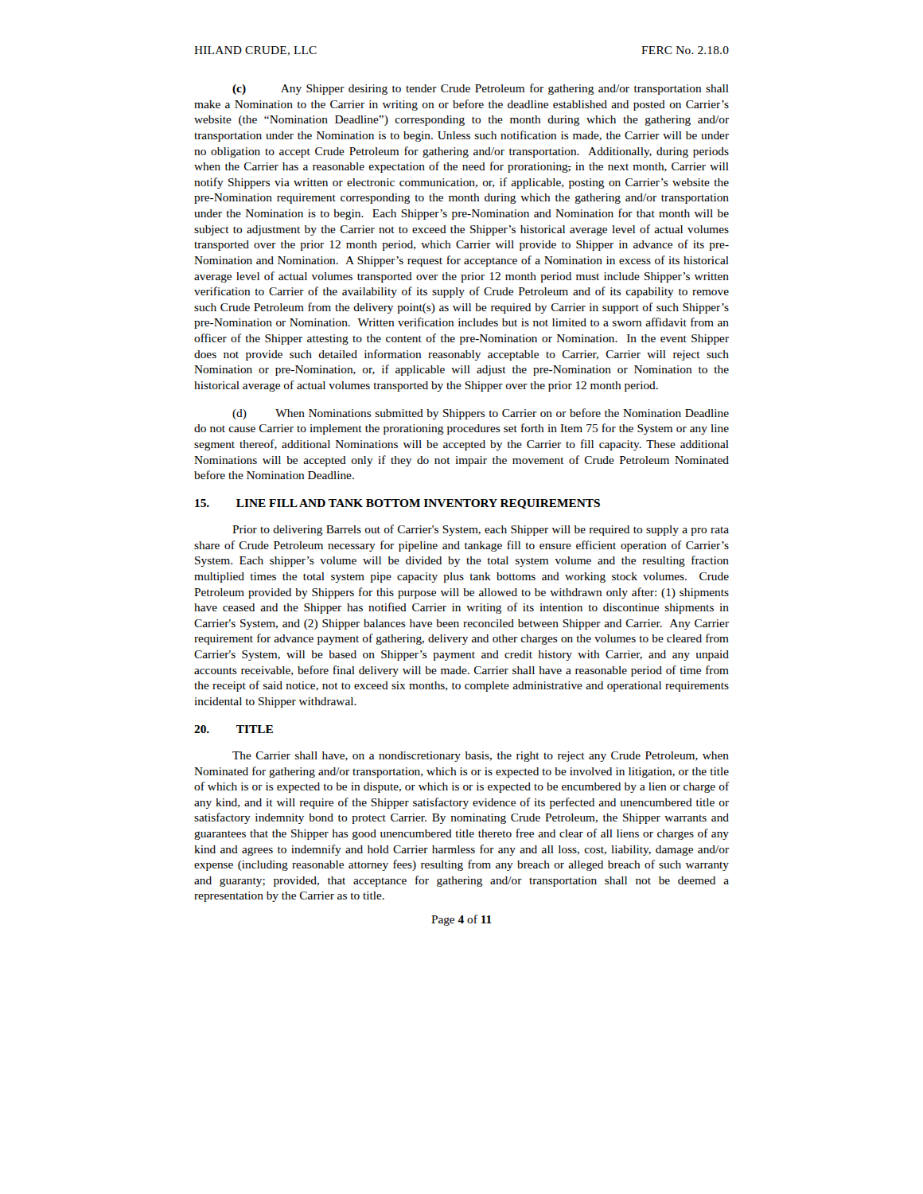HILAND CRUDE, LLC
FERC No. 2.18.0
(c) Any Shipper desiring to tender Crude Petroleum for gathering and/or transportation shall make a Nomination to the Carrier in writing on or before the deadline established and posted on Carrier’s website (the “Nomination Deadline”) corresponding to the month during which the gathering and/or transportation under the Nomination is to begin. Unless such notification is made, the Carrier will be under no obligation to accept Crude Petroleum for gathering and/or transportation. Additionally, during periods when the Carrier has a reasonable expectation of the need for prorationing, in the next month, Carrier will notify Shippers via written or electronic communication, or, if applicable, posting on Carrier’s website the pre-Nomination requirement corresponding to the month during which the gathering and/or transportation under the Nomination is to begin. Each Shipper’s pre-Nomination and Nomination for that month will be subject to adjustment by the Carrier not to exceed the Shipper’s historical average level of actual volumes transported over the prior 12 month period, which Carrier will provide to Shipper in advance of its pre-Nomination and Nomination. A Shipper’s request for acceptance of a Nomination in excess of its historical average level of actual volumes transported over the prior 12 month period must include Shipper’s written verification to Carrier of the availability of its supply of Crude Petroleum and of its capability to remove such Crude Petroleum from the delivery point(s) as will be required by Carrier in support of such Shipper’s pre-Nomination or Nomination. Written verification includes but is not limited to a sworn affidavit from an officer of the Shipper attesting to the content of the pre-Nomination or Nomination. In the event Shipper does not provide such detailed information reasonably acceptable to Carrier, Carrier will reject such Nomination or pre-Nomination, or, if applicable will adjust the pre-Nomination or Nomination to the historical average of actual volumes transported by the Shipper over the prior 12 month period.
(d) When Nominations submitted by Shippers to Carrier on or before the Nomination Deadline do not cause Carrier to implement the prorationing procedures set forth in Item 75 for the System or any line segment thereof, additional Nominations will be accepted by the Carrier to fill capacity. These additional Nominations will be accepted only if they do not impair the movement of Crude Petroleum Nominated before the Nomination Deadline.
15.
LINE FILL AND TANK BOTTOM INVENTORY REQUIREMENTS
Prior to delivering Barrels out of Carrier's System, each Shipper will be required to supply a pro rata share of Crude Petroleum necessary for pipeline and tankage fill to ensure efficient operation of Carrier’s System. Each shipper’s volume will be divided by the total system volume and the resulting fraction multiplied times the total system pipe capacity plus tank bottoms and working stock volumes. Crude Petroleum provided by Shippers for this purpose will be allowed to be withdrawn only after: (1) shipments have ceased and the Shipper has notified Carrier in writing of its intention to discontinue shipments in Carrier's System, and (2) Shipper balances have been reconciled between Shipper and Carrier. Any Carrier requirement for advance payment of gathering, delivery and other charges on the volumes to be cleared from Carrier's System, will be based on Shipper’s payment and credit history with Carrier, and any unpaid accounts receivable, before final delivery will be made. Carrier shall have a reasonable period of time from the receipt of said notice, not to exceed six months, to complete administrative and operational requirements incidental to Shipper withdrawal.
20.
TITLE
The Carrier shall have, on a nondiscretionary basis, the right to reject any Crude Petroleum, when Nominated for gathering and/or transportation, which is or is expected to be involved in litigation, or the title of which is or is expected to be in dispute, or which is or is expected to be encumbered by a lien or charge of any kind, and it will require of the Shipper satisfactory evidence of its perfected and unencumbered title or satisfactory indemnity bond to protect Carrier. By nominating Crude Petroleum, the Shipper warrants and guarantees that the Shipper has good unencumbered title thereto free and clear of all liens or charges of any kind and agrees to indemnify and hold Carrier harmless for any and all loss, cost, liability, damage and/or expense (including reasonable attorney fees) resulting from any breach or alleged breach of such warranty and guaranty; provided, that acceptance for gathering and/or transportation shall not be deemed a representation by the Carrier as to title.
Page 4 of 11